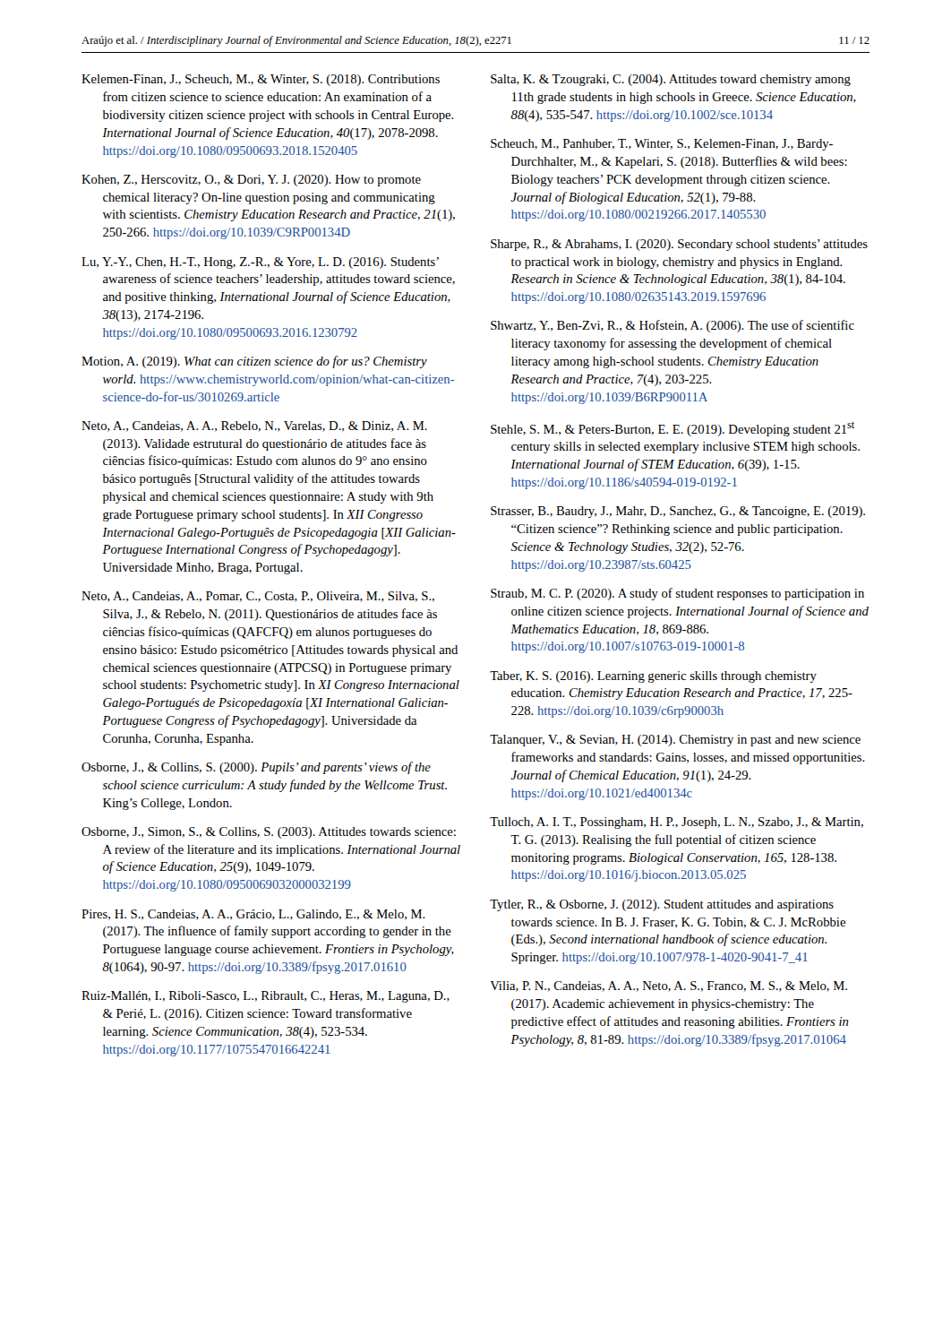Araújo et al. / Interdisciplinary Journal of Environmental and Science Education, 18(2), e2271
11 / 12
Kelemen-Finan, J., Scheuch, M., & Winter, S. (2018). Contributions from citizen science to science education: An examination of a biodiversity citizen science project with schools in Central Europe. International Journal of Science Education, 40(17), 2078-2098. https://doi.org/10.1080/09500693.2018.1520405
Kohen, Z., Herscovitz, O., & Dori, Y. J. (2020). How to promote chemical literacy? On-line question posing and communicating with scientists. Chemistry Education Research and Practice, 21(1), 250-266. https://doi.org/10.1039/C9RP00134D
Lu, Y.-Y., Chen, H.-T., Hong, Z.-R., & Yore, L. D. (2016). Students’ awareness of science teachers’ leadership, attitudes toward science, and positive thinking, International Journal of Science Education, 38(13), 2174-2196. https://doi.org/10.1080/09500693.2016.1230792
Motion, A. (2019). What can citizen science do for us? Chemistry world. https://www.chemistryworld.com/opinion/what-can-citizen-science-do-for-us/3010269.article
Neto, A., Candeias, A. A., Rebelo, N., Varelas, D., & Diniz, A. M. (2013). Validade estrutural do questionário de atitudes face às ciências físico-químicas: Estudo com alunos do 9° ano ensino básico português [Structural validity of the attitudes towards physical and chemical sciences questionnaire: A study with 9th grade Portuguese primary school students]. In XII Congresso Internacional Galego-Português de Psicopedagogia [XII Galician-Portuguese International Congress of Psychopedagogy]. Universidade Minho, Braga, Portugal.
Neto, A., Candeias, A., Pomar, C., Costa, P., Oliveira, M., Silva, S., Silva, J., & Rebelo, N. (2011). Questionários de atitudes face às ciências físico-químicas (QAFCFQ) em alunos portugueses do ensino básico: Estudo psicométrico [Attitudes towards physical and chemical sciences questionnaire (ATPCSQ) in Portuguese primary school students: Psychometric study]. In XI Congreso Internacional Galego-Portugués de Psicopedagoxía [XI International Galician-Portuguese Congress of Psychopedagogy]. Universidade da Corunha, Corunha, Espanha.
Osborne, J., & Collins, S. (2000). Pupils’ and parents’ views of the school science curriculum: A study funded by the Wellcome Trust. King’s College, London.
Osborne, J., Simon, S., & Collins, S. (2003). Attitudes towards science: A review of the literature and its implications. International Journal of Science Education, 25(9), 1049-1079. https://doi.org/10.1080/0950069032000032199
Pires, H. S., Candeias, A. A., Grácio, L., Galindo, E., & Melo, M. (2017). The influence of family support according to gender in the Portuguese language course achievement. Frontiers in Psychology, 8(1064), 90-97. https://doi.org/10.3389/fpsyg.2017.01610
Ruiz-Mallén, I., Riboli-Sasco, L., Ribrault, C., Heras, M., Laguna, D., & Perié, L. (2016). Citizen science: Toward transformative learning. Science Communication, 38(4), 523-534. https://doi.org/10.1177/1075547016642241
Salta, K. & Tzougraki, C. (2004). Attitudes toward chemistry among 11th grade students in high schools in Greece. Science Education, 88(4), 535-547. https://doi.org/10.1002/sce.10134
Scheuch, M., Panhuber, T., Winter, S., Kelemen-Finan, J., Bardy-Durchhalter, M., & Kapelari, S. (2018). Butterflies & wild bees: Biology teachers’ PCK development through citizen science. Journal of Biological Education, 52(1), 79-88. https://doi.org/10.1080/00219266.2017.1405530
Sharpe, R., & Abrahams, I. (2020). Secondary school students’ attitudes to practical work in biology, chemistry and physics in England. Research in Science & Technological Education, 38(1), 84-104. https://doi.org/10.1080/02635143.2019.1597696
Shwartz, Y., Ben-Zvi, R., & Hofstein, A. (2006). The use of scientific literacy taxonomy for assessing the development of chemical literacy among high-school students. Chemistry Education Research and Practice, 7(4), 203-225. https://doi.org/10.1039/B6RP90011A
Stehle, S. M., & Peters-Burton, E. E. (2019). Developing student 21st century skills in selected exemplary inclusive STEM high schools. International Journal of STEM Education, 6(39), 1-15. https://doi.org/10.1186/s40594-019-0192-1
Strasser, B., Baudry, J., Mahr, D., Sanchez, G., & Tancoigne, E. (2019). “Citizen science”? Rethinking science and public participation. Science & Technology Studies, 32(2), 52-76. https://doi.org/10.23987/sts.60425
Straub, M. C. P. (2020). A study of student responses to participation in online citizen science projects. International Journal of Science and Mathematics Education, 18, 869-886. https://doi.org/10.1007/s10763-019-10001-8
Taber, K. S. (2016). Learning generic skills through chemistry education. Chemistry Education Research and Practice, 17, 225-228. https://doi.org/10.1039/c6rp90003h
Talanquer, V., & Sevian, H. (2014). Chemistry in past and new science frameworks and standards: Gains, losses, and missed opportunities. Journal of Chemical Education, 91(1), 24-29. https://doi.org/10.1021/ed400134c
Tulloch, A. I. T., Possingham, H. P., Joseph, L. N., Szabo, J., & Martin, T. G. (2013). Realising the full potential of citizen science monitoring programs. Biological Conservation, 165, 128-138. https://doi.org/10.1016/j.biocon.2013.05.025
Tytler, R., & Osborne, J. (2012). Student attitudes and aspirations towards science. In B. J. Fraser, K. G. Tobin, & C. J. McRobbie (Eds.), Second international handbook of science education. Springer. https://doi.org/10.1007/978-1-4020-9041-7_41
Vilia, P. N., Candeias, A. A., Neto, A. S., Franco, M. S., & Melo, M. (2017). Academic achievement in physics-chemistry: The predictive effect of attitudes and reasoning abilities. Frontiers in Psychology, 8, 81-89. https://doi.org/10.3389/fpsyg.2017.01064